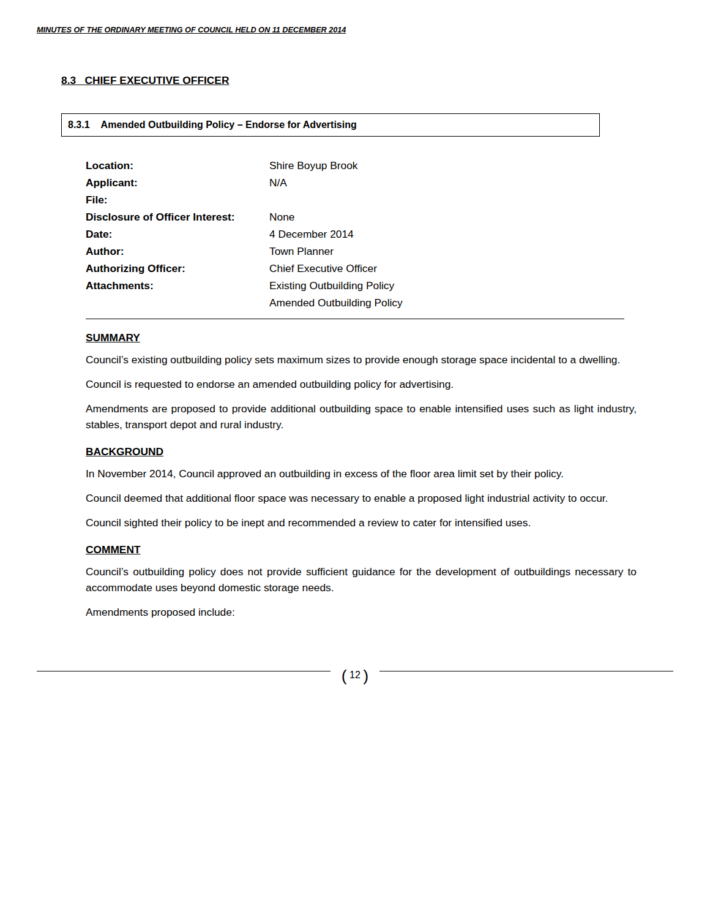MINUTES OF THE ORDINARY MEETING OF COUNCIL HELD ON 11 DECEMBER 2014
8.3 CHIEF EXECUTIVE OFFICER
8.3.1 Amended Outbuilding Policy – Endorse for Advertising
| Location: | Shire Boyup Brook |
| Applicant: | N/A |
| File: | |
| Disclosure of Officer Interest: | None |
| Date: | 4 December 2014 |
| Author: | Town Planner |
| Authorizing Officer: | Chief Executive Officer |
| Attachments: | Existing Outbuilding Policy |
| | Amended Outbuilding Policy |
SUMMARY
Council’s existing outbuilding policy sets maximum sizes to provide enough storage space incidental to a dwelling.
Council is requested to endorse an amended outbuilding policy for advertising.
Amendments are proposed to provide additional outbuilding space to enable intensified uses such as light industry, stables, transport depot and rural industry.
BACKGROUND
In November 2014, Council approved an outbuilding in excess of the floor area limit set by their policy.
Council deemed that additional floor space was necessary to enable a proposed light industrial activity to occur.
Council sighted their policy to be inept and recommended a review to cater for intensified uses.
COMMENT
Council’s outbuilding policy does not provide sufficient guidance for the development of outbuildings necessary to accommodate uses beyond domestic storage needs.
Amendments proposed include:
( 12 )